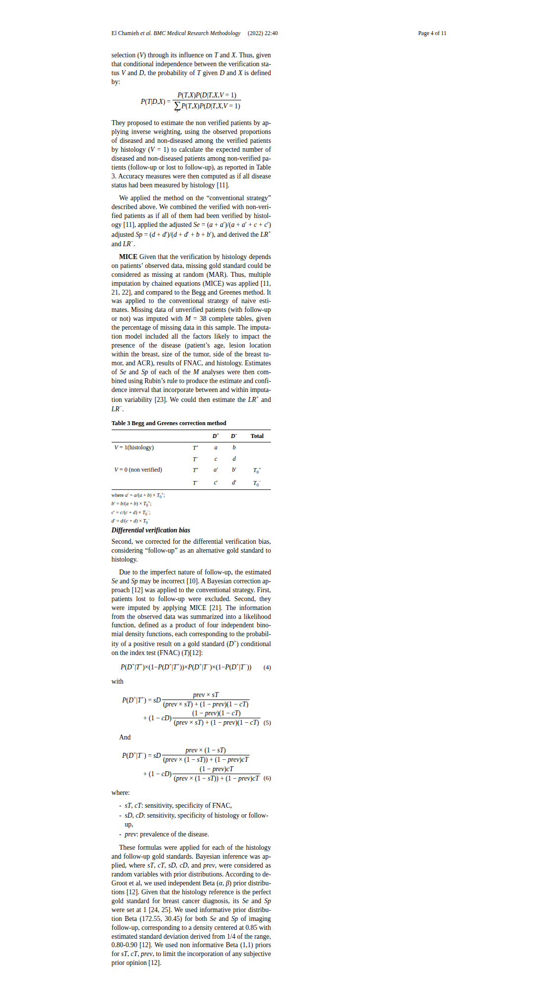El Chamieh et al. BMC Medical Research Methodology (2022) 22:40
Page 4 of 11
selection (V) through its influence on T and X. Thus, given that conditional independence between the verification status V and D, the probability of T given D and X is defined by:
P(T|D,X) = P(T,X)P(D|T,X,V = 1) ∑T P(T,X)P(D|T,X,V = 1)
They proposed to estimate the non verified patients by applying inverse weighting, using the observed proportions of diseased and non-diseased among the verified patients by histology (V = 1) to calculate the expected number of diseased and non-diseased patients among non-verified patients (follow-up or lost to follow-up), as reported in Table 3. Accuracy measures were then computed as if all disease status had been measured by histology [11].
We applied the method on the “conventional strategy” described above. We combined the verified with non-verified patients as if all of them had been verified by histology [11], applied the adjusted Se = (a + a′)/(a + a′ + c + c′) adjusted Sp = (d + d′)/(d + d′ + b + b′), and derived the LR+ and LR−.
MICE Given that the verification by histology depends on patients’ observed data, missing gold standard could be considered as missing at random (MAR). Thus, multiple imputation by chained equations (MICE) was applied [11, 21, 22], and compared to the Begg and Greenes method. It was applied to the conventional strategy of naive estimates. Missing data of unverified patients (with follow-up or not) was imputed with M = 38 complete tables, given the percentage of missing data in this sample. The imputation model included all the factors likely to impact the presence of the disease (patient’s age, lesion location within the breast, size of the tumor, side of the breast tumor, and ACR), results of FNAC, and histology. Estimates of Se and Sp of each of the M analyses were then combined using Rubin’s rule to produce the estimate and confidence interval that incorporate between and within imputation variability [23]. We could then estimate the LR+ and LR−.
Table 3 Begg and Greenes correction method
| | | D + | D − | Total |
| --- | --- | --- | --- | --- |
| V = 1(histology) | T + | a | b | |
| | T − | c | d | |
| V = 0 (non verified) | T + | a ′ | b ′ | T 0 + |
| | T − | c ′ | d ′ | T 0 − |
where a′ = a/(a + b) × T 0+;
b′ = b/(a + b) × T 0+;
c′ = c/(c + d) × T 0−;
d′ = d/(c + d) × T 0−
Differential verification bias
Second, we corrected for the differential verification bias, considering “follow-up” as an alternative gold standard to histology.
Due to the imperfect nature of follow-up, the estimated Se and Sp may be incorrect [10]. A Bayesian correction approach [12] was applied to the conventional strategy. First, patients lost to follow-up were excluded. Second, they were imputed by applying MICE [21]. The information from the observed data was summarized into a likelihood function, defined as a product of four independent binomial density functions, each corresponding to the probability of a positive result on a gold standard (D+) conditional on the index test (FNAC) (T)[12]:
P(D+|T+)×(1−P(D+|T+))×P(D+|T−)×(1−P(D+|T−)) (4)
with
P(D+|T+) = sD prev × sT (prev × sT) + (1 − prev)(1 − cT)
+ (1 − cD) (1 − prev)(1 − cT) (prev × sT) + (1 − prev)(1 − cT)
(5)
And
P(D+|T−) = sD prev × (1 − sT) (prev × (1 − sT)) + (1 − prev)cT
+ (1 − cD) (1 − prev)cT (prev × (1 − sT)) + (1 − prev)cT
(6)
where:
sT, cT: sensitivity, specificity of FNAC,
sD, cD: sensitivity, specificity of histology or follow-up,
prev: prevalence of the disease.
These formulas were applied for each of the histology and follow-up gold standards. Bayesian inference was applied, where sT, cT, sD, cD, and prev, were considered as random variables with prior distributions. According to deGroot et al, we used independent Beta (α, β) prior distributions [12]. Given that the histology reference is the perfect gold standard for breast cancer diagnosis, its Se and Sp were set at 1 [24, 25]. We used informative prior distribution Beta (172.55, 30.45) for both Se and Sp of imaging follow-up, corresponding to a density centered at 0.85 with estimated standard deviation derived from 1/4 of the range, 0.80-0.90 [12]. We used non informative Beta (1,1) priors for sT, cT, prev, to limit the incorporation of any subjective prior opinion [12].